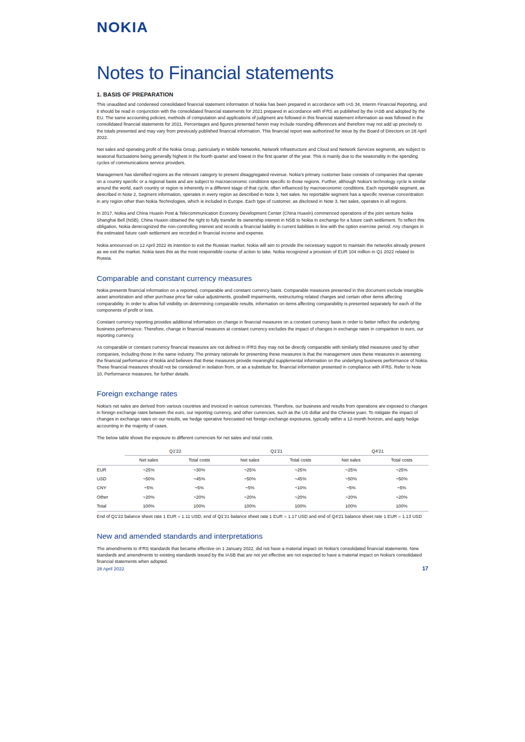NOKIA
Notes to Financial statements
1. BASIS OF PREPARATION
This unaudited and condensed consolidated financial statement information of Nokia has been prepared in accordance with IAS 34, Interim Financial Reporting, and it should be read in conjunction with the consolidated financial statements for 2021 prepared in accordance with IFRS as published by the IASB and adopted by the EU. The same accounting policies, methods of computation and applications of judgment are followed in this financial statement information as was followed in the consolidated financial statements for 2021. Percentages and figures presented herein may include rounding differences and therefore may not add up precisely to the totals presented and may vary from previously published financial information. This financial report was authorized for issue by the Board of Directors on 28 April 2022.
Net sales and operating profit of the Nokia Group, particularly in Mobile Networks, Network Infrastructure and Cloud and Network Services segments, are subject to seasonal fluctuations being generally highest in the fourth quarter and lowest in the first quarter of the year. This is mainly due to the seasonality in the spending cycles of communications service providers.
Management has identified regions as the relevant category to present disaggregated revenue. Nokia's primary customer base consists of companies that operate on a country specific or a regional basis and are subject to macroeconomic conditions specific to those regions. Further, although Nokia's technology cycle is similar around the world, each country or region is inherently in a different stage of that cycle, often influenced by macroeconomic conditions. Each reportable segment, as described in Note 2, Segment information, operates in every region as described in Note 3, Net sales. No reportable segment has a specific revenue concentration in any region other than Nokia Technologies, which is included in Europe. Each type of customer, as disclosed in Note 3, Net sales, operates in all regions.
In 2017, Nokia and China Huaxin Post & Telecommunication Economy Development Center (China Huaxin) commenced operations of the joint venture Nokia Shanghai Bell (NSB). China Huaxin obtained the right to fully transfer its ownership interest in NSB to Nokia in exchange for a future cash settlement. To reflect this obligation, Nokia derecognized the non-controlling interest and records a financial liability in current liabilities in line with the option exercise period. Any changes in the estimated future cash settlement are recorded in financial income and expense.
Nokia announced on 12 April 2022 its intention to exit the Russian market. Nokia will aim to provide the necessary support to maintain the networks already present as we exit the market. Nokia sees this as the most responsible course of action to take. Nokia recognized a provision of EUR 104 million in Q1 2022 related to Russia.
Comparable and constant currency measures
Nokia presents financial information on a reported, comparable and constant currency basis. Comparable measures presented in this document exclude intangible asset amortization and other purchase price fair value adjustments, goodwill impairments, restructuring related charges and certain other items affecting comparability. In order to allow full visibility on determining comparable results, information on items affecting comparability is presented separately for each of the components of profit or loss.
Constant currency reporting provides additional information on change in financial measures on a constant currency basis in order to better reflect the underlying business performance. Therefore, change in financial measures at constant currency excludes the impact of changes in exchange rates in comparison to euro, our reporting currency.
As comparable or constant currency financial measures are not defined in IFRS they may not be directly comparable with similarly titled measures used by other companies, including those in the same industry. The primary rationale for presenting these measures is that the management uses these measures in assessing the financial performance of Nokia and believes that these measures provide meaningful supplemental information on the underlying business performance of Nokia. These financial measures should not be considered in isolation from, or as a substitute for, financial information presented in compliance with IFRS. Refer to Note 10, Performance measures, for further details.
Foreign exchange rates
Nokia's net sales are derived from various countries and invoiced in various currencies. Therefore, our business and results from operations are exposed to changes in foreign exchange rates between the euro, our reporting currency, and other currencies, such as the US dollar and the Chinese yuan. To mitigate the impact of changes in exchange rates on our results, we hedge operative forecasted net foreign exchange exposures, typically within a 12-month horizon, and apply hedge accounting in the majority of cases.
The below table shows the exposure to different currencies for net sales and total costs.
| | Q1'22 | Q1'21 | Q4'21 |
| --- | --- | --- | --- |
| | Net sales | Total costs | Net sales | Total costs | Net sales | Total costs |
| EUR | ~25% | ~30% | ~25% | ~25% | ~25% | ~25% |
| USD | ~50% | ~45% | ~50% | ~45% | ~50% | ~50% |
| CNY | ~5% | ~5% | ~5% | ~10% | ~5% | ~5% |
| Other | ~20% | ~20% | ~20% | ~20% | ~20% | ~20% |
| Total | 100% | 100% | 100% | 100% | 100% | 100% |
End of Q1'22 balance sheet rate 1 EUR = 1.11 USD, end of Q1'21 balance sheet rate 1 EUR = 1.17 USD and end of Q4'21 balance sheet rate 1 EUR = 1.13 USD
New and amended standards and interpretations
The amendments to IFRS standards that became effective on 1 January 2022, did not have a material impact on Nokia's consolidated financial statements. New standards and amendments to existing standards issued by the IASB that are not yet effective are not expected to have a material impact on Nokia's consolidated financial statements when adopted.
28 April 2022 17